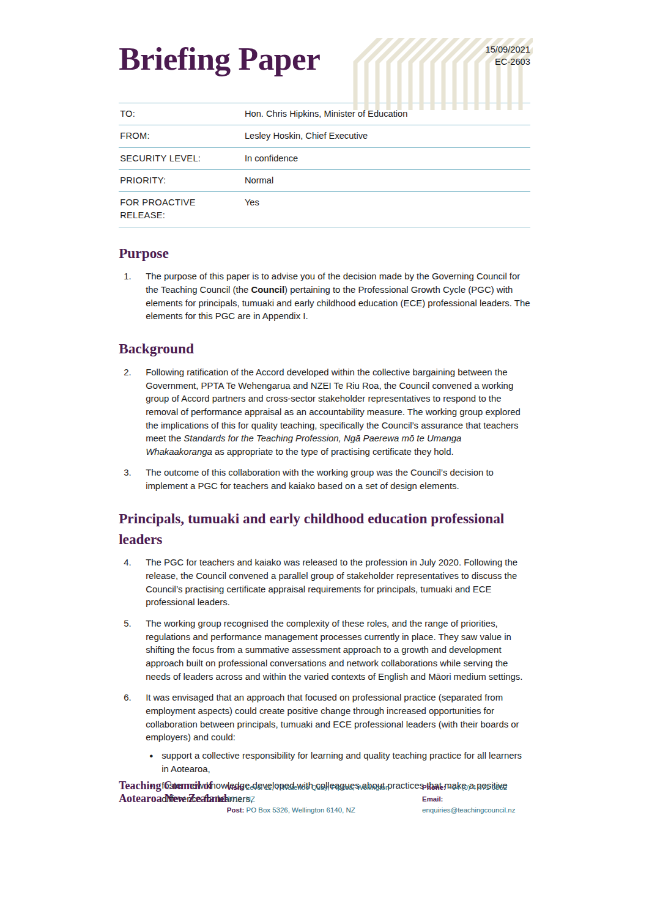15/09/2021
EC-2603
Briefing Paper
| TO: | Hon. Chris Hipkins, Minister of Education |
| FROM: | Lesley Hoskin, Chief Executive |
| SECURITY LEVEL: | In confidence |
| PRIORITY: | Normal |
| FOR PROACTIVE RELEASE: | Yes |
Purpose
The purpose of this paper is to advise you of the decision made by the Governing Council for the Teaching Council (the Council) pertaining to the Professional Growth Cycle (PGC) with elements for principals, tumuaki and early childhood education (ECE) professional leaders. The elements for this PGC are in Appendix I.
Background
Following ratification of the Accord developed within the collective bargaining between the Government, PPTA Te Wehengarua and NZEI Te Riu Roa, the Council convened a working group of Accord partners and cross-sector stakeholder representatives to respond to the removal of performance appraisal as an accountability measure. The working group explored the implications of this for quality teaching, specifically the Council’s assurance that teachers meet the Standards for the Teaching Profession, Ngā Paerewa mō te Umanga Whakaakoranga as appropriate to the type of practising certificate they hold.
The outcome of this collaboration with the working group was the Council’s decision to implement a PGC for teachers and kaiako based on a set of design elements.
Principals, tumuaki and early childhood education professional leaders
The PGC for teachers and kaiako was released to the profession in July 2020. Following the release, the Council convened a parallel group of stakeholder representatives to discuss the Council’s practising certificate appraisal requirements for principals, tumuaki and ECE professional leaders.
The working group recognised the complexity of these roles, and the range of priorities, regulations and performance management processes currently in place. They saw value in shifting the focus from a summative assessment approach to a growth and development approach built on professional conversations and network collaborations while serving the needs of leaders across and within the varied contexts of English and Māori medium settings.
It was envisaged that an approach that focused on professional practice (separated from employment aspects) could create positive change through increased opportunities for collaboration between principals, tumuaki and ECE professional leaders (with their boards or employers) and could:
support a collective responsibility for learning and quality teaching practice for all learners in Aotearoa,
foster new knowledge developed with colleagues about practices that make a positive difference for learners,
Teaching Council of
Aotearoa New Zealand
Visit: Level 11, 7 Waterloo Quay, Pipitea, Wellington 6011, NZ
Post: PO Box 5326, Wellington 6140, NZ
Phone: +64 (0) 4 471 0852
Email: enquiries@teachingcouncil.nz